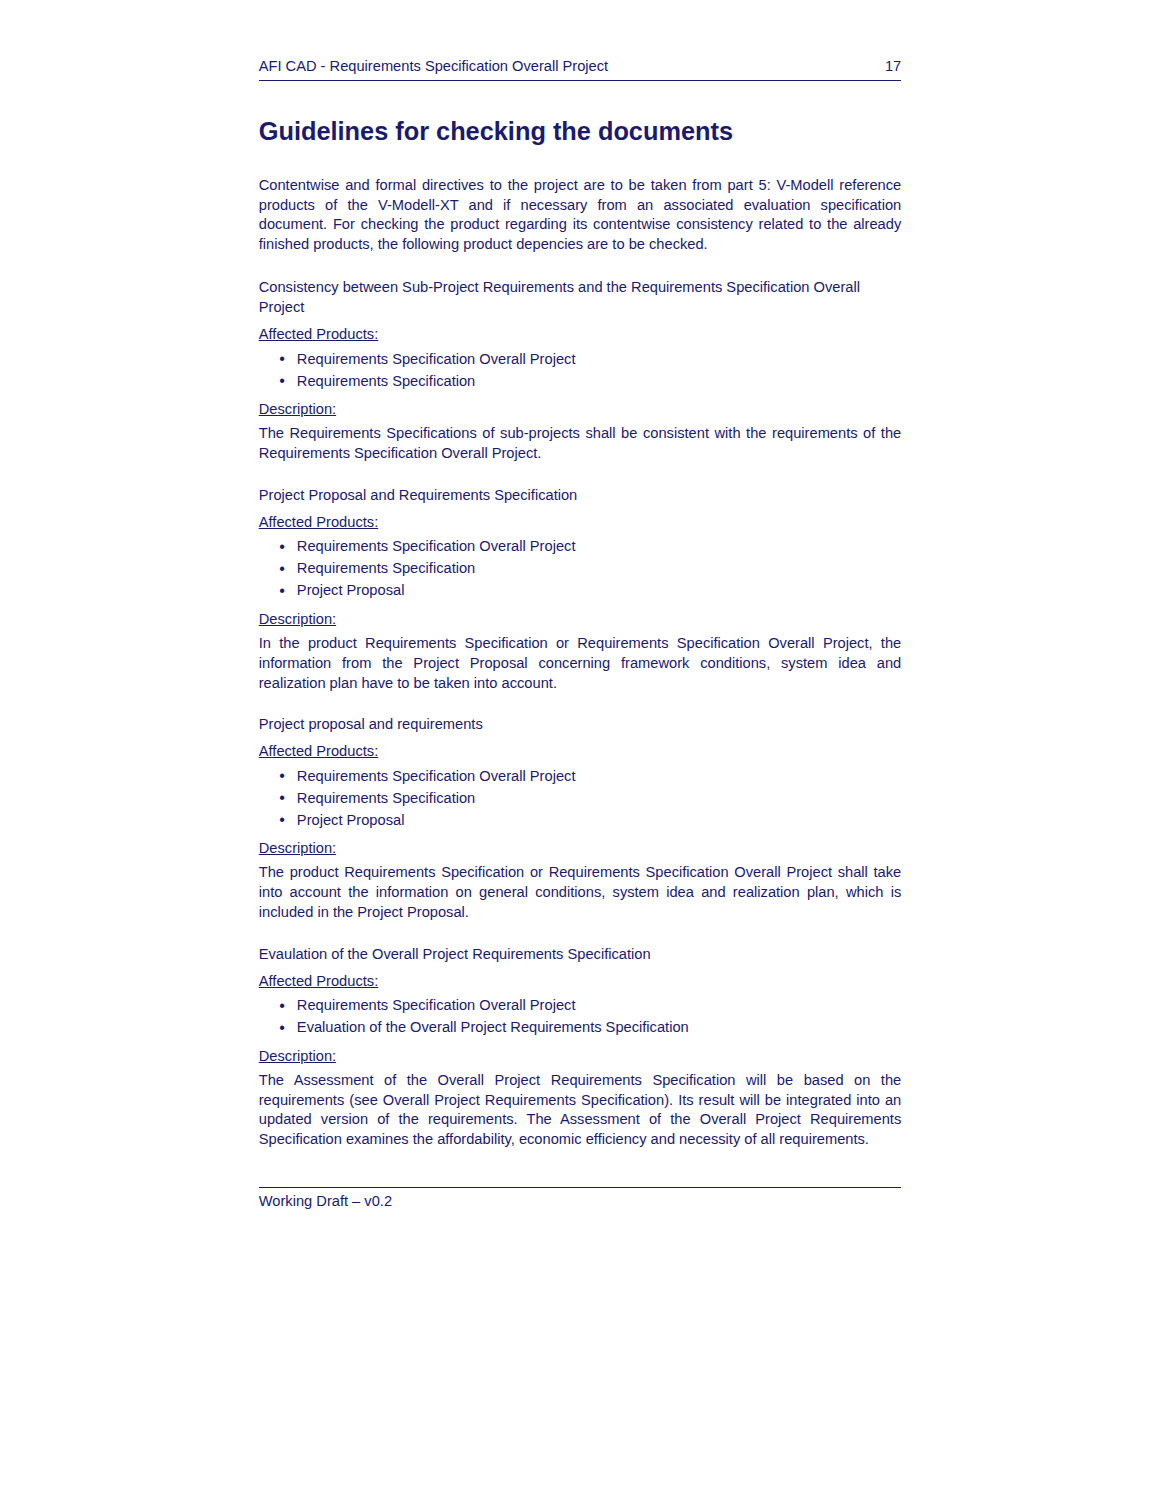AFI CAD - Requirements Specification Overall Project 17
Guidelines for checking the documents
Contentwise and formal directives to the project are to be taken from part 5: V-Modell reference products of the V-Modell-XT and if necessary from an associated evaluation specification document. For checking the product regarding its contentwise consistency related to the already finished products, the following product depencies are to be checked.
Consistency between Sub-Project Requirements and the Requirements Specification Overall Project
Affected Products:
Requirements Specification Overall Project
Requirements Specification
Description:
The Requirements Specifications of sub-projects shall be consistent with the requirements of the Requirements Specification Overall Project.
Project Proposal and Requirements Specification
Affected Products:
Requirements Specification Overall Project
Requirements Specification
Project Proposal
Description:
In the product Requirements Specification or Requirements Specification Overall Project, the information from the Project Proposal concerning framework conditions, system idea and realization plan have to be taken into account.
Project proposal and requirements
Affected Products:
Requirements Specification Overall Project
Requirements Specification
Project Proposal
Description:
The product Requirements Specification or Requirements Specification Overall Project shall take into account the information on general conditions, system idea and realization plan, which is included in the Project Proposal.
Evaulation of the Overall Project Requirements Specification
Affected Products:
Requirements Specification Overall Project
Evaluation of the Overall Project Requirements Specification
Description:
The Assessment of the Overall Project Requirements Specification will be based on the requirements (see Overall Project Requirements Specification). Its result will be integrated into an updated version of the requirements. The Assessment of the Overall Project Requirements Specification examines the affordability, economic efficiency and necessity of all requirements.
Working Draft – v0.2